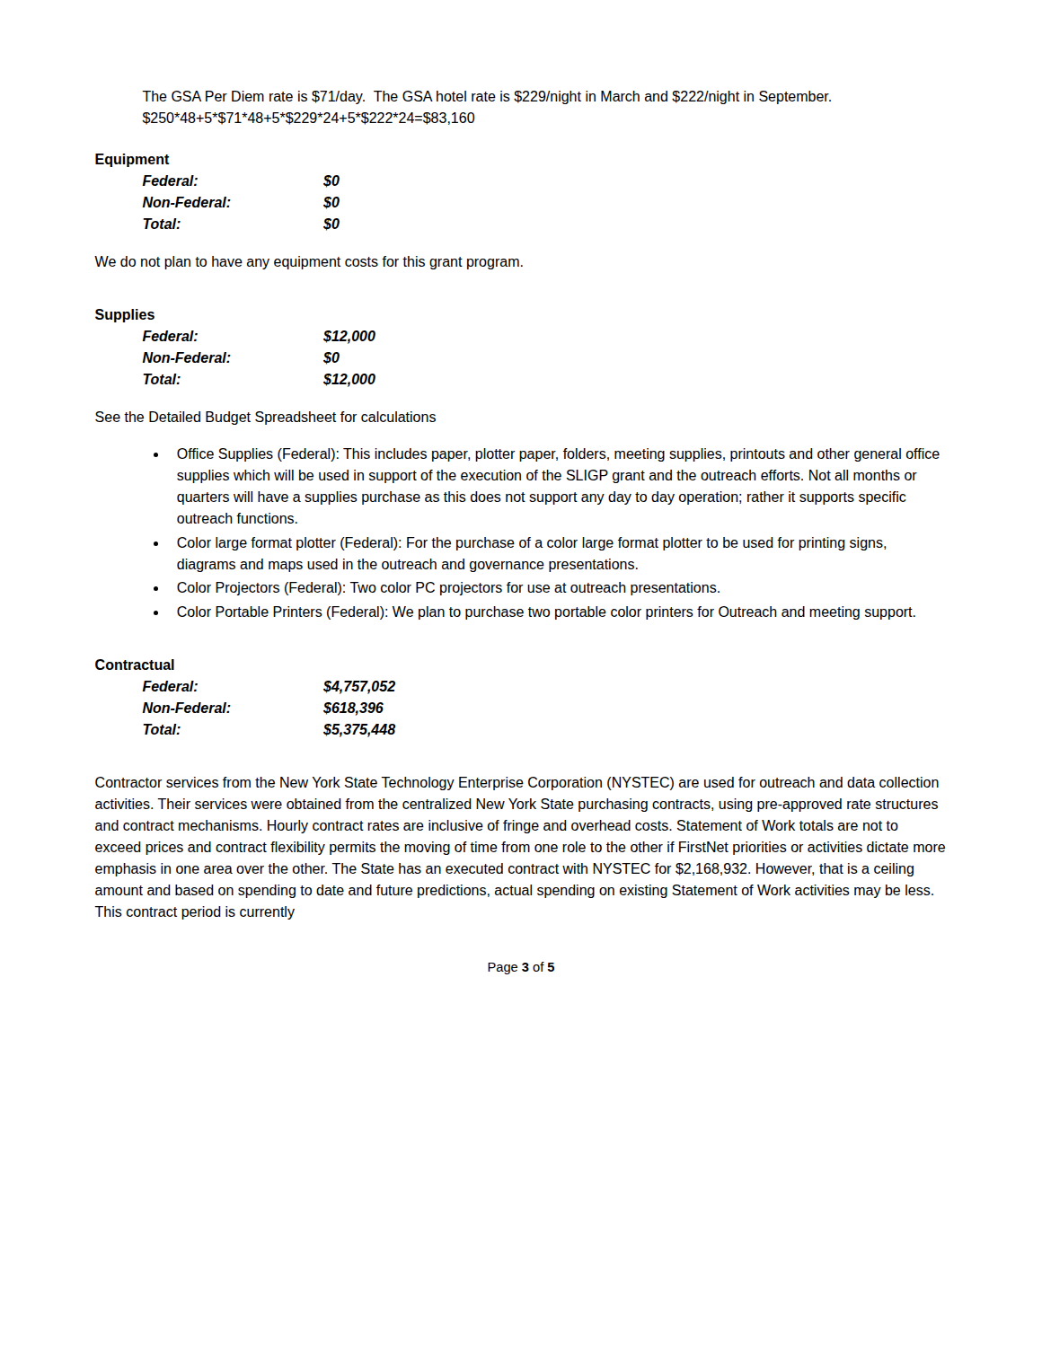The GSA Per Diem rate is $71/day. The GSA hotel rate is $229/night in March and $222/night in September. $250*48+5*$71*48+5*$229*24+5*$222*24=$83,160
Equipment
| Federal: | $0 |
| Non-Federal: | $0 |
| Total: | $0 |
We do not plan to have any equipment costs for this grant program.
Supplies
| Federal: | $12,000 |
| Non-Federal: | $0 |
| Total: | $12,000 |
See the Detailed Budget Spreadsheet for calculations
Office Supplies (Federal): This includes paper, plotter paper, folders, meeting supplies, printouts and other general office supplies which will be used in support of the execution of the SLIGP grant and the outreach efforts. Not all months or quarters will have a supplies purchase as this does not support any day to day operation; rather it supports specific outreach functions.
Color large format plotter (Federal): For the purchase of a color large format plotter to be used for printing signs, diagrams and maps used in the outreach and governance presentations.
Color Projectors (Federal): Two color PC projectors for use at outreach presentations.
Color Portable Printers (Federal): We plan to purchase two portable color printers for Outreach and meeting support.
Contractual
| Federal: | $4,757,052 |
| Non-Federal: | $618,396 |
| Total: | $5,375,448 |
Contractor services from the New York State Technology Enterprise Corporation (NYSTEC) are used for outreach and data collection activities. Their services were obtained from the centralized New York State purchasing contracts, using pre-approved rate structures and contract mechanisms. Hourly contract rates are inclusive of fringe and overhead costs. Statement of Work totals are not to exceed prices and contract flexibility permits the moving of time from one role to the other if FirstNet priorities or activities dictate more emphasis in one area over the other. The State has an executed contract with NYSTEC for $2,168,932. However, that is a ceiling amount and based on spending to date and future predictions, actual spending on existing Statement of Work activities may be less. This contract period is currently
Page 3 of 5